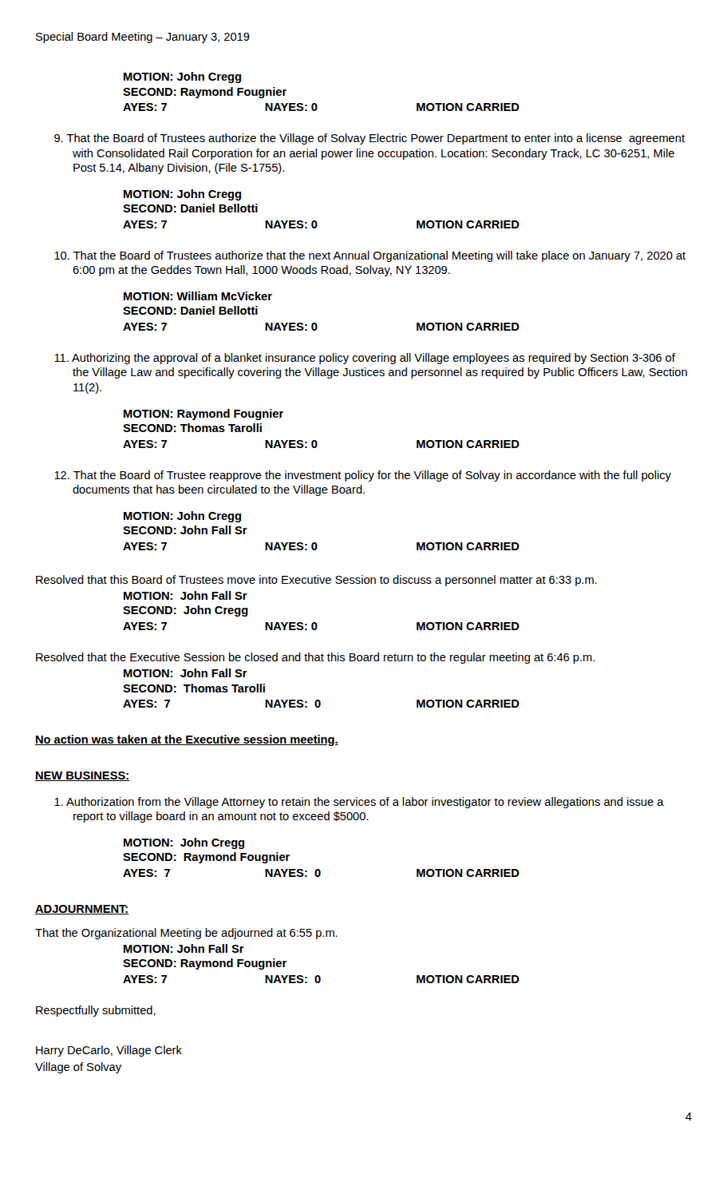Special Board Meeting – January 3, 2019
MOTION: John Cregg
SECOND: Raymond Fougnier
| AYES: 7 | NAYES: 0 | MOTION CARRIED |
9. That the Board of Trustees authorize the Village of Solvay Electric Power Department to enter into a license agreement with Consolidated Rail Corporation for an aerial power line occupation. Location: Secondary Track, LC 30-6251, Mile Post 5.14, Albany Division, (File S-1755).
MOTION: John Cregg
SECOND: Daniel Bellotti
| AYES: 7 | NAYES: 0 | MOTION CARRIED |
10. That the Board of Trustees authorize that the next Annual Organizational Meeting will take place on January 7, 2020 at 6:00 pm at the Geddes Town Hall, 1000 Woods Road, Solvay, NY 13209.
MOTION: William McVicker
SECOND: Daniel Bellotti
| AYES: 7 | NAYES: 0 | MOTION CARRIED |
11. Authorizing the approval of a blanket insurance policy covering all Village employees as required by Section 3-306 of the Village Law and specifically covering the Village Justices and personnel as required by Public Officers Law, Section 11(2).
MOTION: Raymond Fougnier
SECOND: Thomas Tarolli
| AYES: 7 | NAYES: 0 | MOTION CARRIED |
12. That the Board of Trustee reapprove the investment policy for the Village of Solvay in accordance with the full policy documents that has been circulated to the Village Board.
MOTION: John Cregg
SECOND: John Fall Sr
| AYES: 7 | NAYES: 0 | MOTION CARRIED |
Resolved that this Board of Trustees move into Executive Session to discuss a personnel matter at 6:33 p.m.
MOTION: John Fall Sr
SECOND: John Cregg
| AYES: 7 | NAYES: 0 | MOTION CARRIED |
Resolved that the Executive Session be closed and that this Board return to the regular meeting at 6:46 p.m.
MOTION: John Fall Sr
SECOND: Thomas Tarolli
| AYES: 7 | NAYES: 0 | MOTION CARRIED |
No action was taken at the Executive session meeting.
NEW BUSINESS:
1. Authorization from the Village Attorney to retain the services of a labor investigator to review allegations and issue a report to village board in an amount not to exceed $5000.
MOTION: John Cregg
SECOND: Raymond Fougnier
| AYES: 7 | NAYES: 0 | MOTION CARRIED |
ADJOURNMENT:
That the Organizational Meeting be adjourned at 6:55 p.m.
MOTION: John Fall Sr
SECOND: Raymond Fougnier
| AYES: 7 | NAYES: 0 | MOTION CARRIED |
Respectfully submitted,
Harry DeCarlo, Village Clerk
Village of Solvay
4